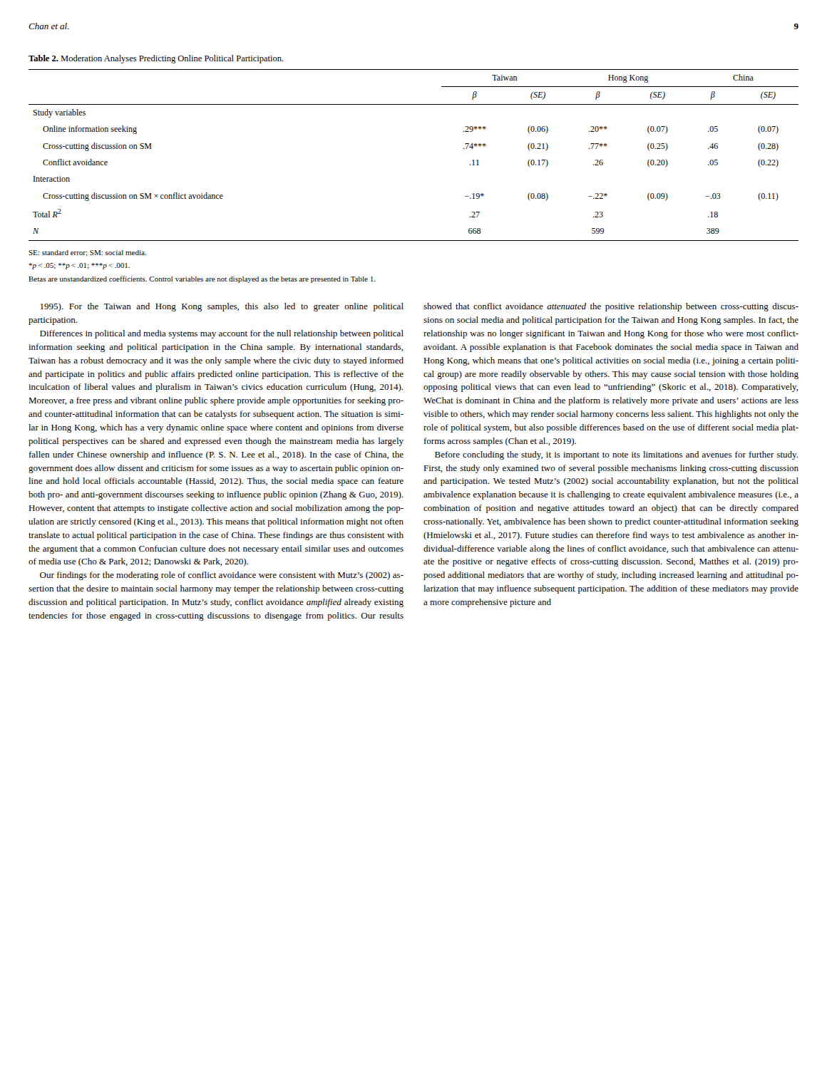Chan et al. 9
Table 2. Moderation Analyses Predicting Online Political Participation.
| | Taiwan | Hong Kong | China |
| --- | --- | --- | --- |
| | β | ( SE ) | β | ( SE ) | β | ( SE ) |
| Study variables | | | | | | |
| Online information seeking | .29*** | (0.06) | .20** | (0.07) | .05 | (0.07) |
| Cross-cutting discussion on SM | .74*** | (0.21) | .77** | (0.25) | .46 | (0.28) |
| Conflict avoidance | .11 | (0.17) | .26 | (0.20) | .05 | (0.22) |
| Interaction | | | | | | |
| Cross-cutting discussion on SM × conflict avoidance | −.19* | (0.08) | −.22* | (0.09) | −.03 | (0.11) |
| Total R 2 | .27 | | .23 | | .18 | |
| N | 668 | | 599 | | 389 | |
SE: standard error; SM: social media.
*p < .05; **p < .01; ***p < .001.
Betas are unstandardized coefficients. Control variables are not displayed as the betas are presented in Table 1.
1995). For the Taiwan and Hong Kong samples, this also led to greater online political participation.
Differences in political and media systems may account for the null relationship between political information seeking and political participation in the China sample. By international standards, Taiwan has a robust democracy and it was the only sample where the civic duty to stayed informed and participate in politics and public affairs predicted online participation. This is reflective of the inculcation of liberal values and pluralism in Taiwan’s civics education curriculum (Hung, 2014). Moreover, a free press and vibrant online public sphere provide ample opportunities for seeking pro- and counter-attitudinal information that can be catalysts for subsequent action. The situation is similar in Hong Kong, which has a very dynamic online space where content and opinions from diverse political perspectives can be shared and expressed even though the mainstream media has largely fallen under Chinese ownership and influence (P. S. N. Lee et al., 2018). In the case of China, the government does allow dissent and criticism for some issues as a way to ascertain public opinion online and hold local officials accountable (Hassid, 2012). Thus, the social media space can feature both pro- and anti-government discourses seeking to influence public opinion (Zhang & Guo, 2019). However, content that attempts to instigate collective action and social mobilization among the population are strictly censored (King et al., 2013). This means that political information might not often translate to actual political participation in the case of China. These findings are thus consistent with the argument that a common Confucian culture does not necessary entail similar uses and outcomes of media use (Cho & Park, 2012; Danowski & Park, 2020).
Our findings for the moderating role of conflict avoidance were consistent with Mutz’s (2002) assertion that the desire to maintain social harmony may temper the relationship between cross-cutting discussion and political participation. In Mutz’s study, conflict avoidance amplified already existing tendencies for those engaged in cross-cutting discussions to disengage from politics. Our results showed that conflict avoidance attenuated the positive relationship between cross-cutting discussions on social media and political participation for the Taiwan and Hong Kong samples. In fact, the relationship was no longer significant in Taiwan and Hong Kong for those who were most conflict-avoidant. A possible explanation is that Facebook dominates the social media space in Taiwan and Hong Kong, which means that one’s political activities on social media (i.e., joining a certain political group) are more readily observable by others. This may cause social tension with those holding opposing political views that can even lead to “unfriending” (Skoric et al., 2018). Comparatively, WeChat is dominant in China and the platform is relatively more private and users’ actions are less visible to others, which may render social harmony concerns less salient. This highlights not only the role of political system, but also possible differences based on the use of different social media platforms across samples (Chan et al., 2019).
Before concluding the study, it is important to note its limitations and avenues for further study. First, the study only examined two of several possible mechanisms linking cross-cutting discussion and participation. We tested Mutz’s (2002) social accountability explanation, but not the political ambivalence explanation because it is challenging to create equivalent ambivalence measures (i.e., a combination of position and negative attitudes toward an object) that can be directly compared cross-nationally. Yet, ambivalence has been shown to predict counter-attitudinal information seeking (Hmielowski et al., 2017). Future studies can therefore find ways to test ambivalence as another individual-difference variable along the lines of conflict avoidance, such that ambivalence can attenuate the positive or negative effects of cross-cutting discussion. Second, Matthes et al. (2019) proposed additional mediators that are worthy of study, including increased learning and attitudinal polarization that may influence subsequent participation. The addition of these mediators may provide a more comprehensive picture and